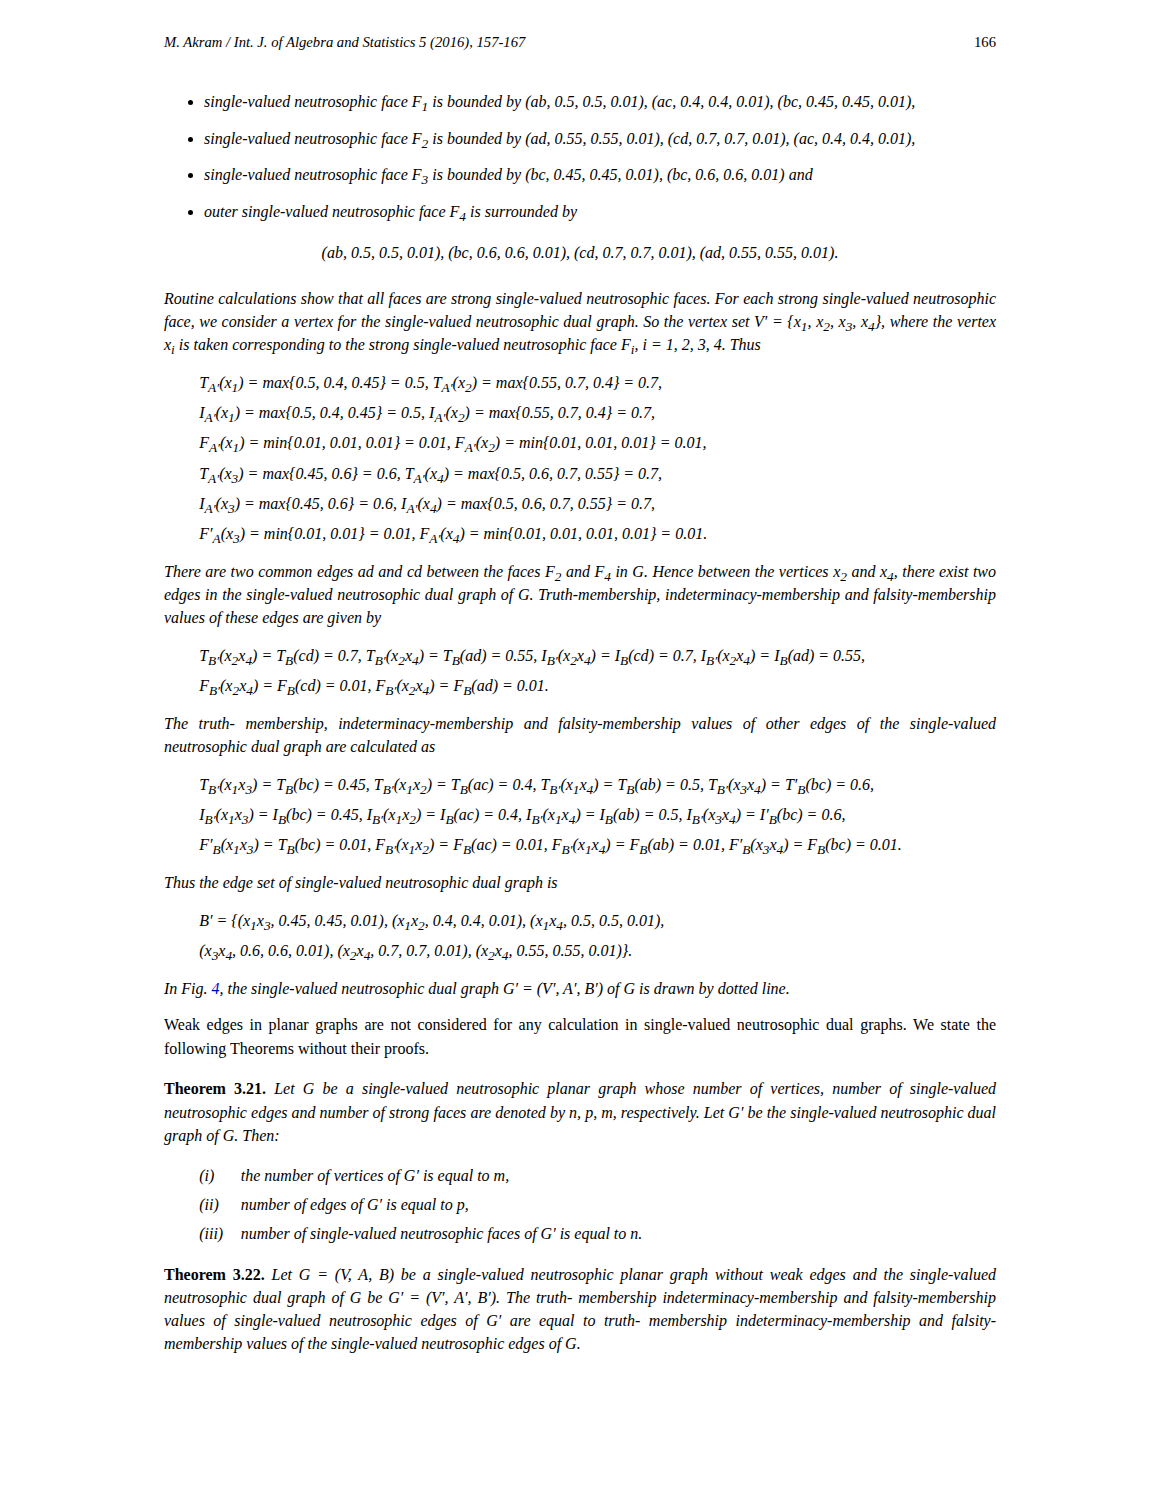M. Akram / Int. J. of Algebra and Statistics 5 (2016), 157-167 166
single-valued neutrosophic face F1 is bounded by (ab, 0.5, 0.5, 0.01), (ac, 0.4, 0.4, 0.01), (bc, 0.45, 0.45, 0.01),
single-valued neutrosophic face F2 is bounded by (ad, 0.55, 0.55, 0.01), (cd, 0.7, 0.7, 0.01), (ac, 0.4, 0.4, 0.01),
single-valued neutrosophic face F3 is bounded by (bc, 0.45, 0.45, 0.01), (bc, 0.6, 0.6, 0.01) and
outer single-valued neutrosophic face F4 is surrounded by
(ab, 0.5, 0.5, 0.01), (bc, 0.6, 0.6, 0.01), (cd, 0.7, 0.7, 0.01), (ad, 0.55, 0.55, 0.01).
Routine calculations show that all faces are strong single-valued neutrosophic faces. For each strong single-valued neutrosophic face, we consider a vertex for the single-valued neutrosophic dual graph. So the vertex set V′ = {x1, x2, x3, x4}, where the vertex xi is taken corresponding to the strong single-valued neutrosophic face Fi, i = 1, 2, 3, 4. Thus
TA′(x1) = max{0.5, 0.4, 0.45} = 0.5, TA′(x2) = max{0.55, 0.7, 0.4} = 0.7,
IA′(x1) = max{0.5, 0.4, 0.45} = 0.5, IA′(x2) = max{0.55, 0.7, 0.4} = 0.7,
FA′(x1) = min{0.01, 0.01, 0.01} = 0.01, FA′(x2) = min{0.01, 0.01, 0.01} = 0.01,
TA′(x3) = max{0.45, 0.6} = 0.6, TA′(x4) = max{0.5, 0.6, 0.7, 0.55} = 0.7,
IA′(x3) = max{0.45, 0.6} = 0.6, IA′(x4) = max{0.5, 0.6, 0.7, 0.55} = 0.7,
F′A(x3) = min{0.01, 0.01} = 0.01, FA′(x4) = min{0.01, 0.01, 0.01, 0.01} = 0.01.
There are two common edges ad and cd between the faces F2 and F4 in G. Hence between the vertices x2 and x4, there exist two edges in the single-valued neutrosophic dual graph of G. Truth-membership, indeterminacy-membership and falsity-membership values of these edges are given by
TB′(x2x4) = TB(cd) = 0.7, TB′(x2x4) = TB(ad) = 0.55, IB′(x2x4) = IB(cd) = 0.7, IB′(x2x4) = IB(ad) = 0.55,
FB′(x2x4) = FB(cd) = 0.01, FB′(x2x4) = FB(ad) = 0.01.
The truth- membership, indeterminacy-membership and falsity-membership values of other edges of the single-valued neutrosophic dual graph are calculated as
TB′(x1x3) = TB(bc) = 0.45, TB′(x1x2) = TB(ac) = 0.4, TB′(x1x4) = TB(ab) = 0.5, TB′(x3x4) = T′B(bc) = 0.6,
IB′(x1x3) = IB(bc) = 0.45, IB′(x1x2) = IB(ac) = 0.4, IB′(x1x4) = IB(ab) = 0.5, IB′(x3x4) = I′B(bc) = 0.6,
F′B(x1x3) = TB(bc) = 0.01, FB′(x1x2) = FB(ac) = 0.01, FB′(x1x4) = FB(ab) = 0.01, F′B(x3x4) = FB(bc) = 0.01.
Thus the edge set of single-valued neutrosophic dual graph is
B′ = {(x1x3, 0.45, 0.45, 0.01), (x1x2, 0.4, 0.4, 0.01), (x1x4, 0.5, 0.5, 0.01),
(x3x4, 0.6, 0.6, 0.01), (x2x4, 0.7, 0.7, 0.01), (x2x4, 0.55, 0.55, 0.01)}.
In Fig. 4, the single-valued neutrosophic dual graph G′ = (V′, A′, B′) of G is drawn by dotted line.
Weak edges in planar graphs are not considered for any calculation in single-valued neutrosophic dual graphs. We state the following Theorems without their proofs.
Theorem 3.21. Let G be a single-valued neutrosophic planar graph whose number of vertices, number of single-valued neutrosophic edges and number of strong faces are denoted by n, p, m, respectively. Let G′ be the single-valued neutrosophic dual graph of G. Then:
(i) the number of vertices of G′ is equal to m,
(ii) number of edges of G′ is equal to p,
(iii) number of single-valued neutrosophic faces of G′ is equal to n.
Theorem 3.22. Let G = (V, A, B) be a single-valued neutrosophic planar graph without weak edges and the single-valued neutrosophic dual graph of G be G′ = (V′, A′, B′). The truth- membership indeterminacy-membership and falsity-membership values of single-valued neutrosophic edges of G′ are equal to truth- membership indeterminacy-membership and falsity-membership values of the single-valued neutrosophic edges of G.